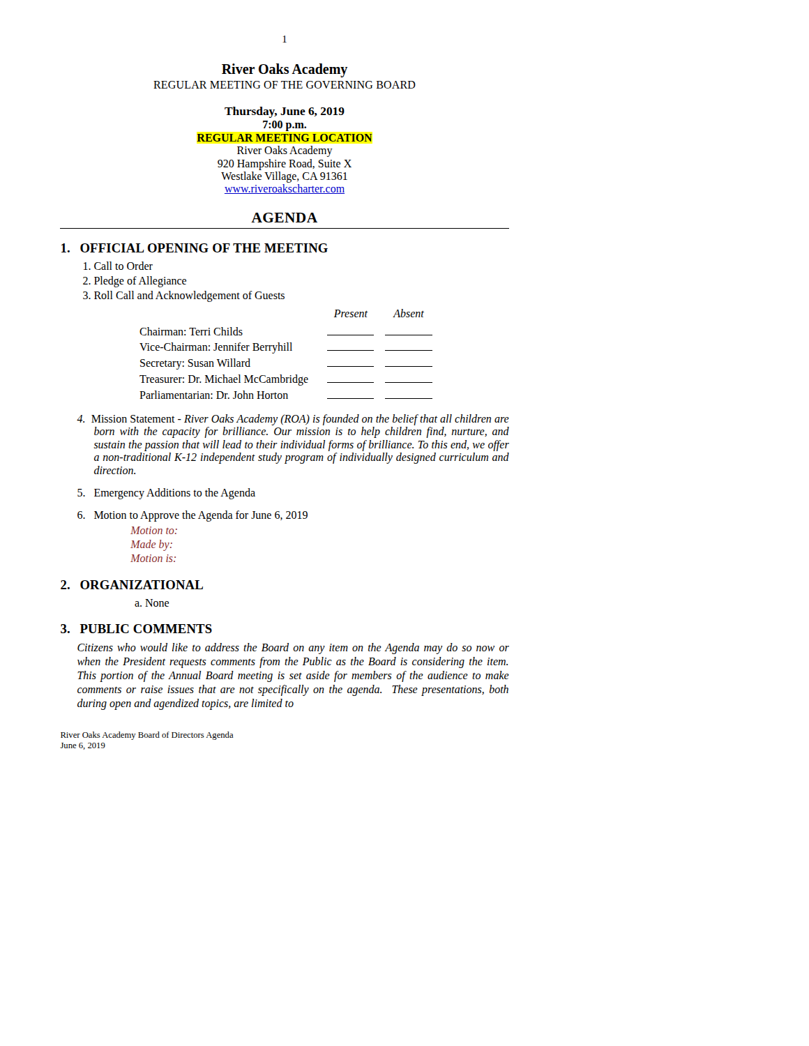1
River Oaks Academy
REGULAR MEETING OF THE GOVERNING BOARD
Thursday, June 6, 2019
7:00 p.m.
REGULAR MEETING LOCATION
River Oaks Academy
920 Hampshire Road, Suite X
Westlake Village, CA 91361
www.riveroakscharter.com
AGENDA
1. OFFICIAL OPENING OF THE MEETING
Call to Order
Pledge of Allegiance
Roll Call and Acknowledgement of Guests
| | Present | Absent |
| --- | --- | --- |
| Chairman: Terri Childs | | |
| Vice-Chairman: Jennifer Berryhill | | |
| Secretary: Susan Willard | | |
| Treasurer: Dr. Michael McCambridge | | |
| Parliamentarian: Dr. John Horton | | |
4. Mission Statement - River Oaks Academy (ROA) is founded on the belief that all children are born with the capacity for brilliance. Our mission is to help children find, nurture, and sustain the passion that will lead to their individual forms of brilliance. To this end, we offer a non-traditional K-12 independent study program of individually designed curriculum and direction.
5. Emergency Additions to the Agenda
6. Motion to Approve the Agenda for June 6, 2019
Motion to:
Made by:
Motion is:
2. ORGANIZATIONAL
None
3. PUBLIC COMMENTS
Citizens who would like to address the Board on any item on the Agenda may do so now or when the President requests comments from the Public as the Board is considering the item. This portion of the Annual Board meeting is set aside for members of the audience to make comments or raise issues that are not specifically on the agenda. These presentations, both during open and agendized topics, are limited to
River Oaks Academy Board of Directors Agenda
June 6, 2019